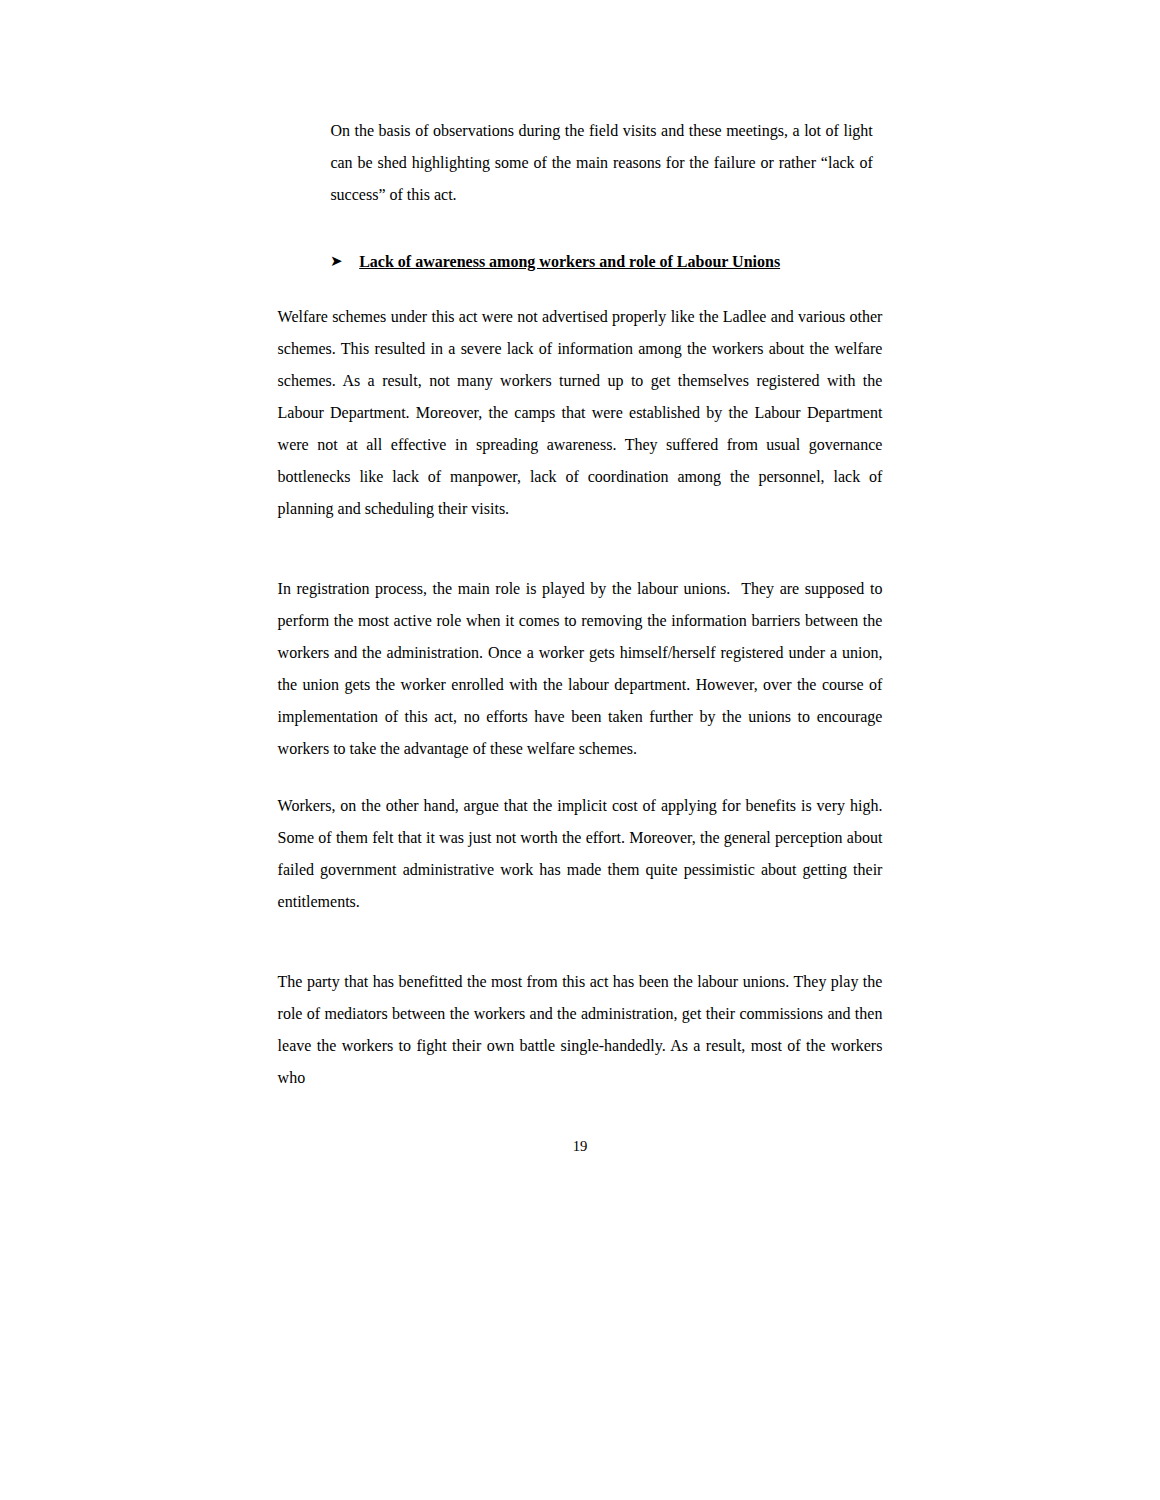On the basis of observations during the field visits and these meetings, a lot of light can be shed highlighting some of the main reasons for the failure or rather “lack of success” of this act.
Lack of awareness among workers and role of Labour Unions
Welfare schemes under this act were not advertised properly like the Ladlee and various other schemes. This resulted in a severe lack of information among the workers about the welfare schemes. As a result, not many workers turned up to get themselves registered with the Labour Department. Moreover, the camps that were established by the Labour Department were not at all effective in spreading awareness. They suffered from usual governance bottlenecks like lack of manpower, lack of coordination among the personnel, lack of planning and scheduling their visits.
In registration process, the main role is played by the labour unions. They are supposed to perform the most active role when it comes to removing the information barriers between the workers and the administration. Once a worker gets himself/herself registered under a union, the union gets the worker enrolled with the labour department. However, over the course of implementation of this act, no efforts have been taken further by the unions to encourage workers to take the advantage of these welfare schemes.
Workers, on the other hand, argue that the implicit cost of applying for benefits is very high. Some of them felt that it was just not worth the effort. Moreover, the general perception about failed government administrative work has made them quite pessimistic about getting their entitlements.
The party that has benefitted the most from this act has been the labour unions. They play the role of mediators between the workers and the administration, get their commissions and then leave the workers to fight their own battle single-handedly. As a result, most of the workers who
19